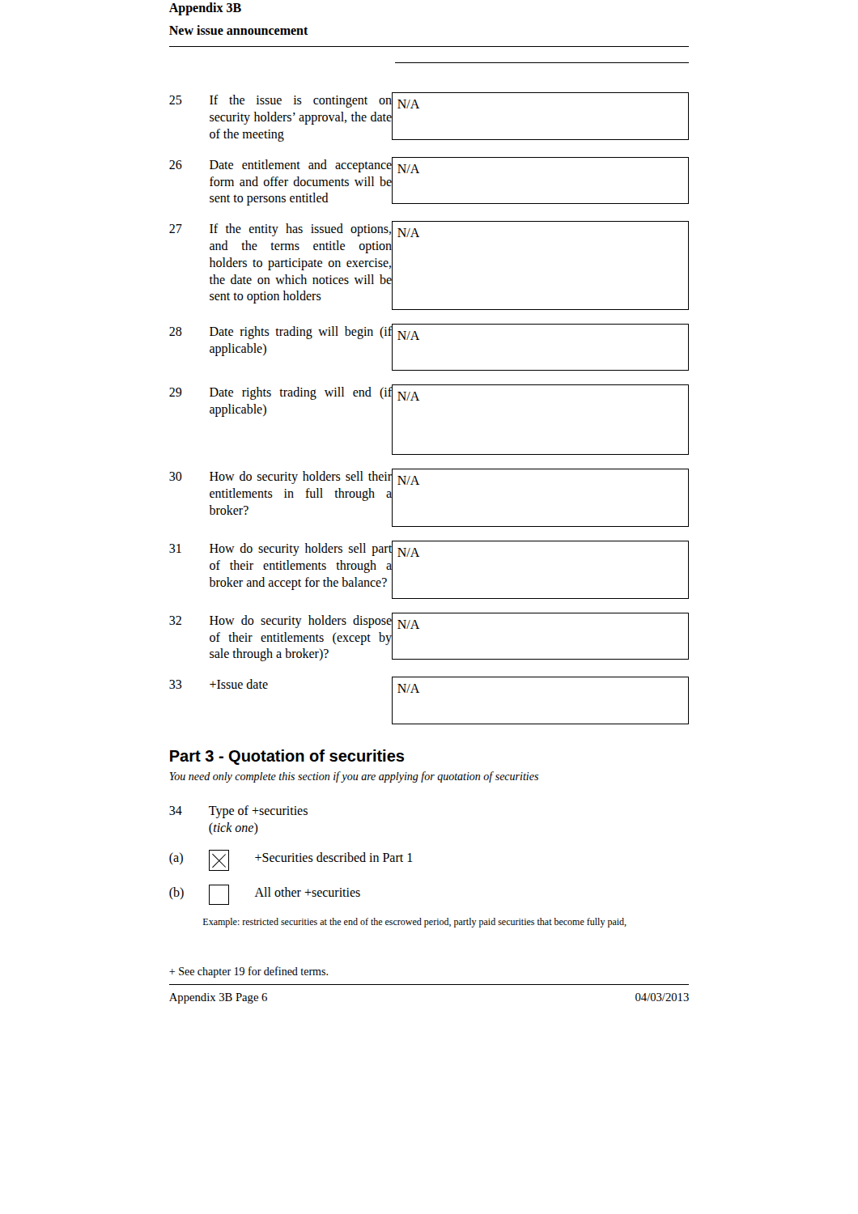Appendix 3B
New issue announcement
| 25 | If the issue is contingent on security holders’ approval, the date of the meeting | N/A |
| 26 | Date entitlement and acceptance form and offer documents will be sent to persons entitled | N/A |
| 27 | If the entity has issued options, and the terms entitle option holders to participate on exercise, the date on which notices will be sent to option holders | N/A |
| 28 | Date rights trading will begin (if applicable) | N/A |
| 29 | Date rights trading will end (if applicable) | N/A |
| 30 | How do security holders sell their entitlements in full through a broker? | N/A |
| 31 | How do security holders sell part of their entitlements through a broker and accept for the balance? | N/A |
| 32 | How do security holders dispose of their entitlements (except by sale through a broker)? | N/A |
| 33 | + Issue date | N/A |
Part 3 - Quotation of securities
You need only complete this section if you are applying for quotation of securities
| 34 | Type of + securities ( tick one ) |
(a)
+Securities described in Part 1
(b)
All other +securities
Example: restricted securities at the end of the escrowed period, partly paid securities that become fully paid,
+ See chapter 19 for defined terms.
Appendix 3B Page 6
04/03/2013